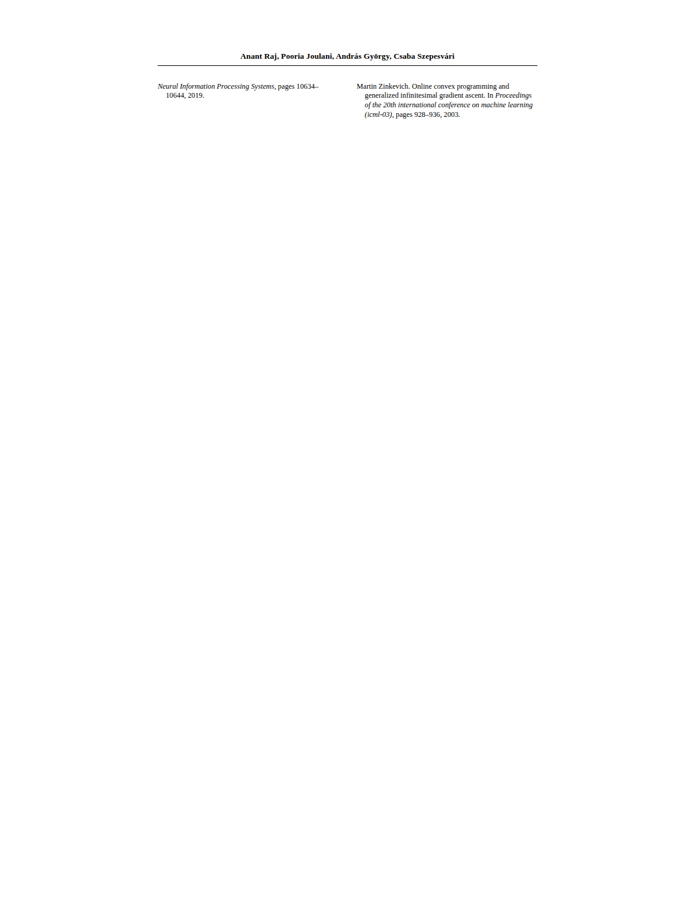Anant Raj, Pooria Joulani, András György, Csaba Szepesvári
Neural Information Processing Systems, pages 10634–10644, 2019.
Martin Zinkevich. Online convex programming and generalized infinitesimal gradient ascent. In Proceedings of the 20th international conference on machine learning (icml-03), pages 928–936, 2003.